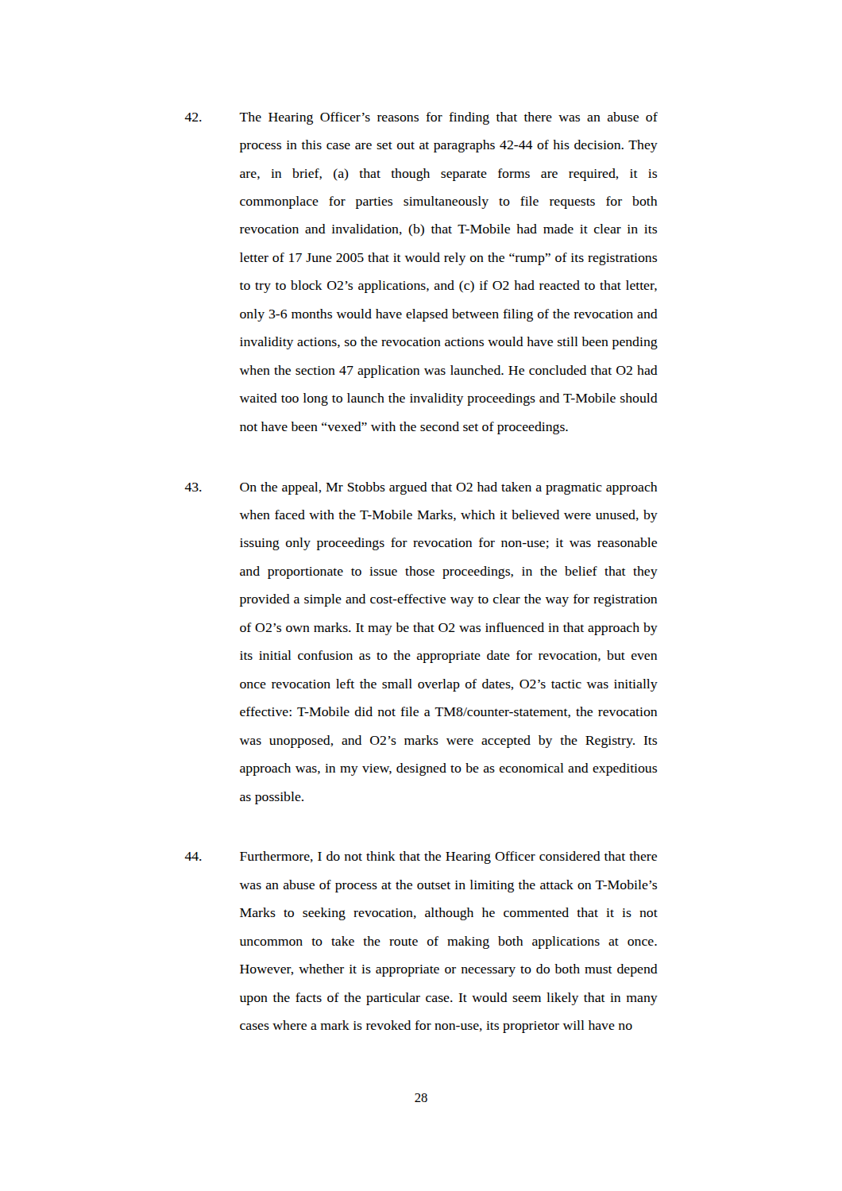42. The Hearing Officer’s reasons for finding that there was an abuse of process in this case are set out at paragraphs 42-44 of his decision. They are, in brief, (a) that though separate forms are required, it is commonplace for parties simultaneously to file requests for both revocation and invalidation, (b) that T-Mobile had made it clear in its letter of 17 June 2005 that it would rely on the “rump” of its registrations to try to block O2’s applications, and (c) if O2 had reacted to that letter, only 3-6 months would have elapsed between filing of the revocation and invalidity actions, so the revocation actions would have still been pending when the section 47 application was launched. He concluded that O2 had waited too long to launch the invalidity proceedings and T-Mobile should not have been “vexed” with the second set of proceedings.
43. On the appeal, Mr Stobbs argued that O2 had taken a pragmatic approach when faced with the T-Mobile Marks, which it believed were unused, by issuing only proceedings for revocation for non-use; it was reasonable and proportionate to issue those proceedings, in the belief that they provided a simple and cost-effective way to clear the way for registration of O2’s own marks. It may be that O2 was influenced in that approach by its initial confusion as to the appropriate date for revocation, but even once revocation left the small overlap of dates, O2’s tactic was initially effective: T-Mobile did not file a TM8/counter-statement, the revocation was unopposed, and O2’s marks were accepted by the Registry. Its approach was, in my view, designed to be as economical and expeditious as possible.
44. Furthermore, I do not think that the Hearing Officer considered that there was an abuse of process at the outset in limiting the attack on T-Mobile’s Marks to seeking revocation, although he commented that it is not uncommon to take the route of making both applications at once. However, whether it is appropriate or necessary to do both must depend upon the facts of the particular case. It would seem likely that in many cases where a mark is revoked for non-use, its proprietor will have no
28